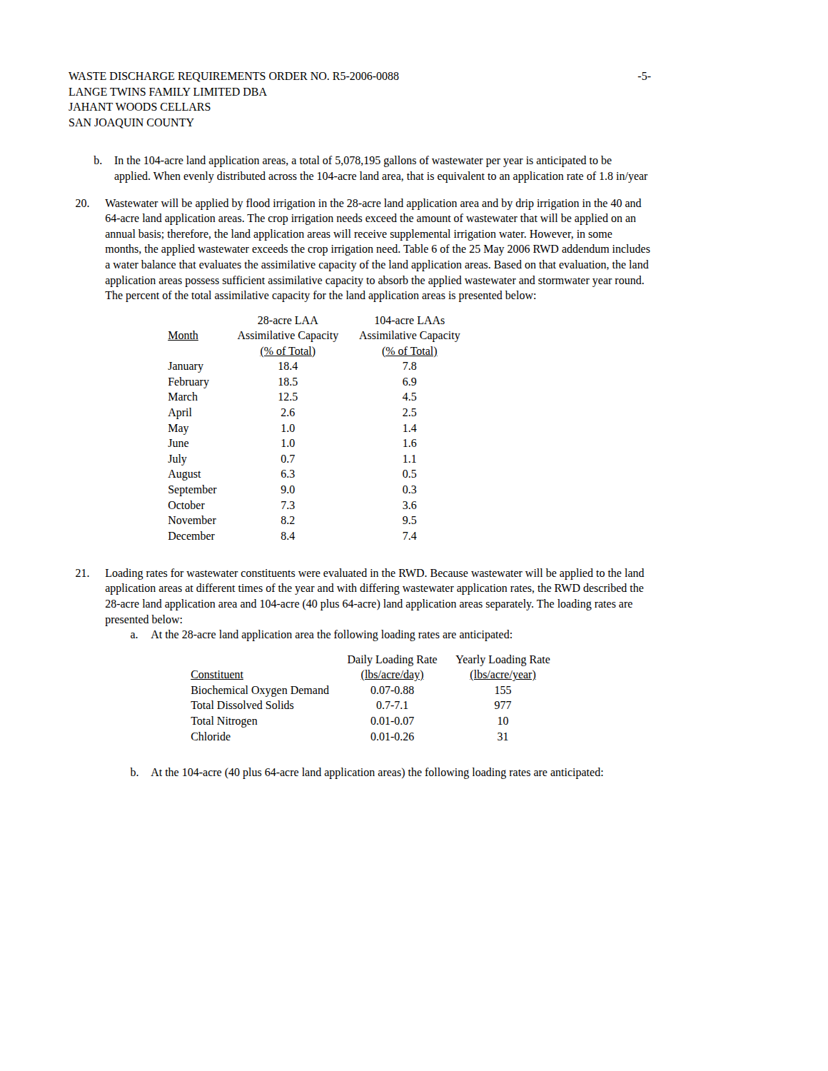Waste Discharge Requirements Order No. R5-2006-0088 -5-
Lange Twins Family Limited dba
Jahant Woods Cellars
San Joaquin County
b. In the 104-acre land application areas, a total of 5,078,195 gallons of wastewater per year is anticipated to be applied. When evenly distributed across the 104-acre land area, that is equivalent to an application rate of 1.8 in/year
20. Wastewater will be applied by flood irrigation in the 28-acre land application area and by drip irrigation in the 40 and 64-acre land application areas. The crop irrigation needs exceed the amount of wastewater that will be applied on an annual basis; therefore, the land application areas will receive supplemental irrigation water. However, in some months, the applied wastewater exceeds the crop irrigation need. Table 6 of the 25 May 2006 RWD addendum includes a water balance that evaluates the assimilative capacity of the land application areas. Based on that evaluation, the land application areas possess sufficient assimilative capacity to absorb the applied wastewater and stormwater year round. The percent of the total assimilative capacity for the land application areas is presented below:
| | 28-acre LAA | 104-acre LAAs |
| --- | --- | --- |
| Month | Assimilative Capacity | Assimilative Capacity |
| | (% of Total) | (% of Total) |
| January | 18.4 | 7.8 |
| February | 18.5 | 6.9 |
| March | 12.5 | 4.5 |
| April | 2.6 | 2.5 |
| May | 1.0 | 1.4 |
| June | 1.0 | 1.6 |
| July | 0.7 | 1.1 |
| August | 6.3 | 0.5 |
| September | 9.0 | 0.3 |
| October | 7.3 | 3.6 |
| November | 8.2 | 9.5 |
| December | 8.4 | 7.4 |
21. Loading rates for wastewater constituents were evaluated in the RWD. Because wastewater will be applied to the land application areas at different times of the year and with differing wastewater application rates, the RWD described the 28-acre land application area and 104-acre (40 plus 64-acre) land application areas separately. The loading rates are presented below:
a. At the 28-acre land application area the following loading rates are anticipated:
| | Daily Loading Rate | Yearly Loading Rate |
| --- | --- | --- |
| Constituent | (lbs/acre/day) | (lbs/acre/year) |
| Biochemical Oxygen Demand | 0.07-0.88 | 155 |
| Total Dissolved Solids | 0.7-7.1 | 977 |
| Total Nitrogen | 0.01-0.07 | 10 |
| Chloride | 0.01-0.26 | 31 |
b. At the 104-acre (40 plus 64-acre land application areas) the following loading rates are anticipated: